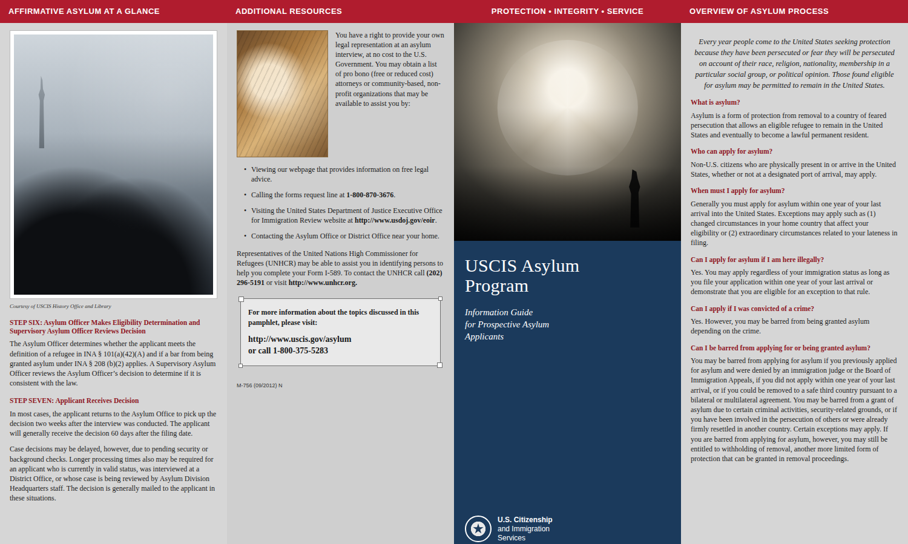Affirmative Asylum at a Glance
Courtesy of USCIS History Office and Library
STEP SIX: Asylum Officer Makes Eligibility Determination and Supervisory Asylum Officer Reviews Decision
The Asylum Officer determines whether the applicant meets the definition of a refugee in INA § 101(a)(42)(A) and if a bar from being granted asylum under INA § 208 (b)(2) applies. A Supervisory Asylum Officer reviews the Asylum Officer’s decision to determine if it is consistent with the law.
STEP SEVEN: Applicant Receives Decision
In most cases, the applicant returns to the Asylum Office to pick up the decision two weeks after the interview was conducted. The applicant will generally receive the decision 60 days after the filing date.
Case decisions may be delayed, however, due to pending security or background checks. Longer processing times also may be required for an applicant who is currently in valid status, was interviewed at a District Office, or whose case is being reviewed by Asylum Division Headquarters staff. The decision is generally mailed to the applicant in these situations.
Additional Resources
You have a right to provide your own legal representation at an asylum interview, at no cost to the U.S. Government. You may obtain a list of pro bono (free or reduced cost) attorneys or community-based, non-profit organizations that may be available to assist you by:
Viewing our webpage that provides information on free legal advice.
Calling the forms request line at 1-800-870-3676.
Visiting the United States Department of Justice Executive Office for Immigration Review website at http://www.usdoj.gov/eoir.
Contacting the Asylum Office or District Office near your home.
Representatives of the United Nations High Commissioner for Refugees (UNHCR) may be able to assist you in identifying persons to help you complete your Form I-589. To contact the UNHCR call (202) 296-5191 or visit http://www.unhcr.org.
For more information about the topics discussed in this pamphlet, please visit:
http://www.uscis.gov/asylum
or call 1-800-375-5283
M-756 (09/2012) N
Protection • Integrity • Service
USCIS Asylum
Program
Information Guide
for Prospective Asylum
Applicants
U.S. Citizenship and Immigration Services
Overview of Asylum Process
Every year people come to the United States seeking protection because they have been persecuted or fear they will be persecuted on account of their race, religion, nationality, membership in a particular social group, or political opinion. Those found eligible for asylum may be permitted to remain in the United States.
What is asylum?
Asylum is a form of protection from removal to a country of feared persecution that allows an eligible refugee to remain in the United States and eventually to become a lawful permanent resident.
Who can apply for asylum?
Non-U.S. citizens who are physically present in or arrive in the United States, whether or not at a designated port of arrival, may apply.
When must I apply for asylum?
Generally you must apply for asylum within one year of your last arrival into the United States. Exceptions may apply such as (1) changed circumstances in your home country that affect your eligibility or (2) extraordinary circumstances related to your lateness in filing.
Can I apply for asylum if I am here illegally?
Yes. You may apply regardless of your immigration status as long as you file your application within one year of your last arrival or demonstrate that you are eligible for an exception to that rule.
Can I apply if I was convicted of a crime?
Yes. However, you may be barred from being granted asylum depending on the crime.
Can I be barred from applying for or being granted asylum?
You may be barred from applying for asylum if you previously applied for asylum and were denied by an immigration judge or the Board of Immigration Appeals, if you did not apply within one year of your last arrival, or if you could be removed to a safe third country pursuant to a bilateral or multilateral agreement. You may be barred from a grant of asylum due to certain criminal activities, security-related grounds, or if you have been involved in the persecution of others or were already firmly resettled in another country. Certain exceptions may apply. If you are barred from applying for asylum, however, you may still be entitled to withholding of removal, another more limited form of protection that can be granted in removal proceedings.